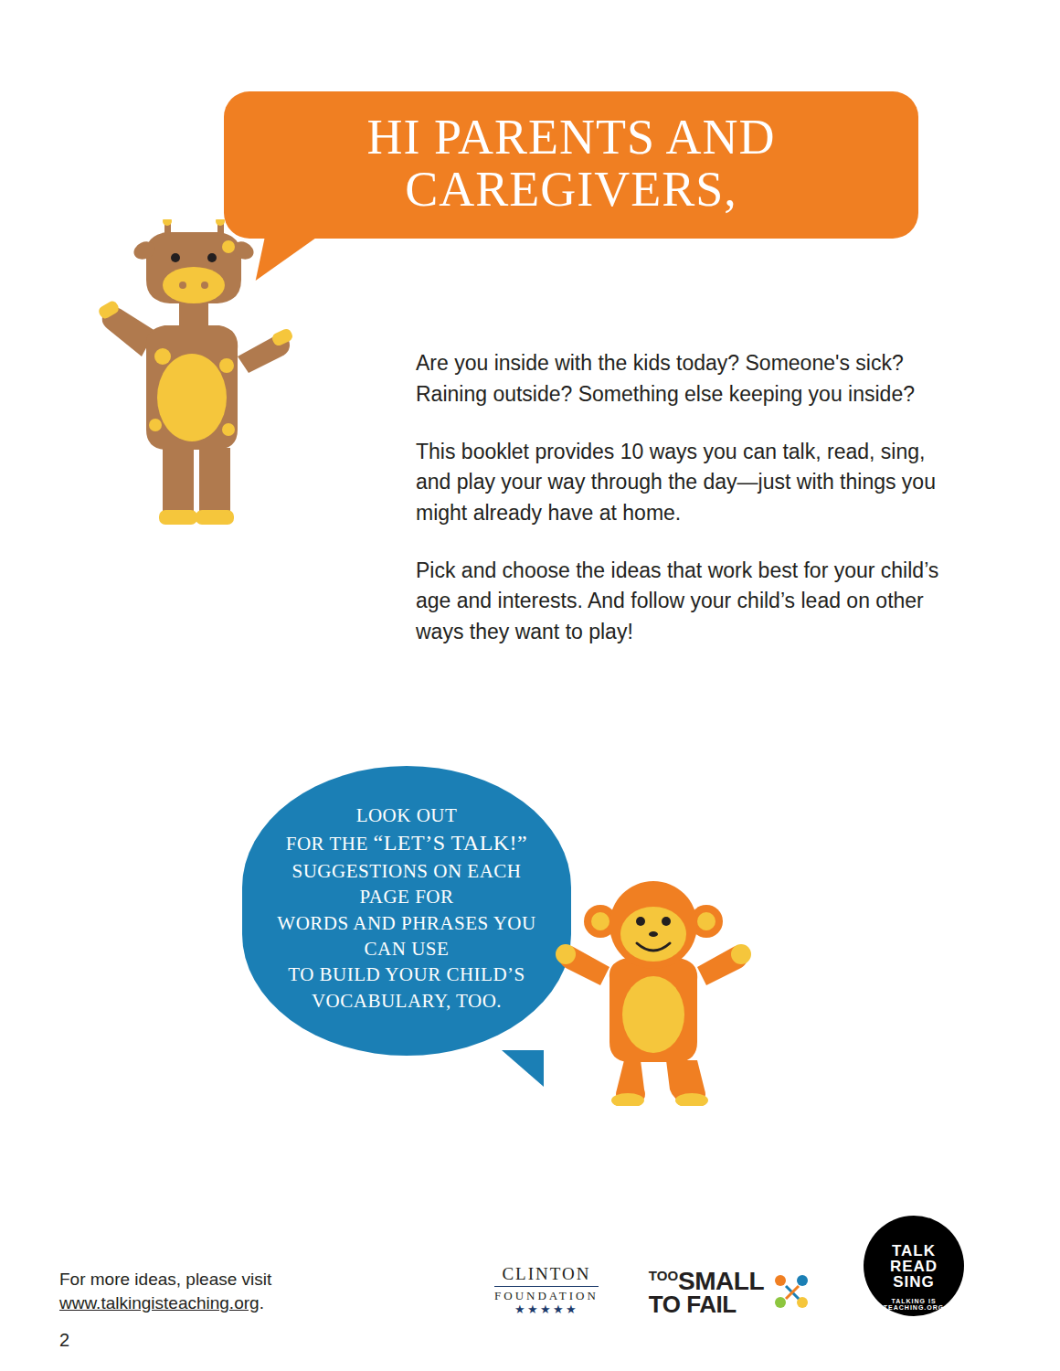Hi Parents and Caregivers,
Are you inside with the kids today? Someone's sick? Raining outside? Something else keeping you inside?
This booklet provides 10 ways you can talk, read, sing, and play your way through the day—just with things you might already have at home.
Pick and choose the ideas that work best for your child’s age and interests. And follow your child’s lead on other ways they want to play!
Look out
for the “Let’s Talk!”
suggestions on each page for
words and phrases you can use
to build your child’s
vocabulary, too.
For more ideas, please visit
www.talkingisteaching.org.
CLINTON
FOUNDATION
★★★★★
TOO SMALL TO FAIL
TALK READ SING
TALKING IS TEACHING.ORG
2